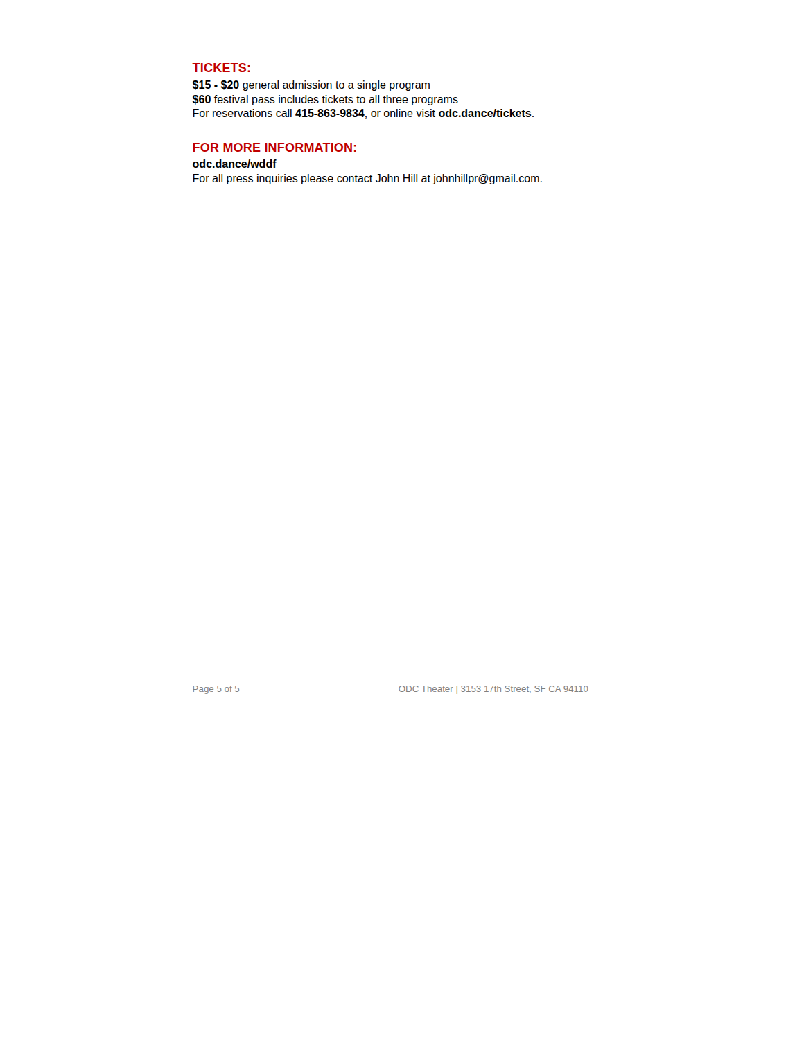TICKETS:
$15 - $20 general admission to a single program
$60 festival pass includes tickets to all three programs
For reservations call 415-863-9834, or online visit odc.dance/tickets.
FOR MORE INFORMATION:
odc.dance/wddf
For all press inquiries please contact John Hill at johnhillpr@gmail.com.
Page 5 of 5 ODC Theater | 3153 17th Street, SF CA 94110